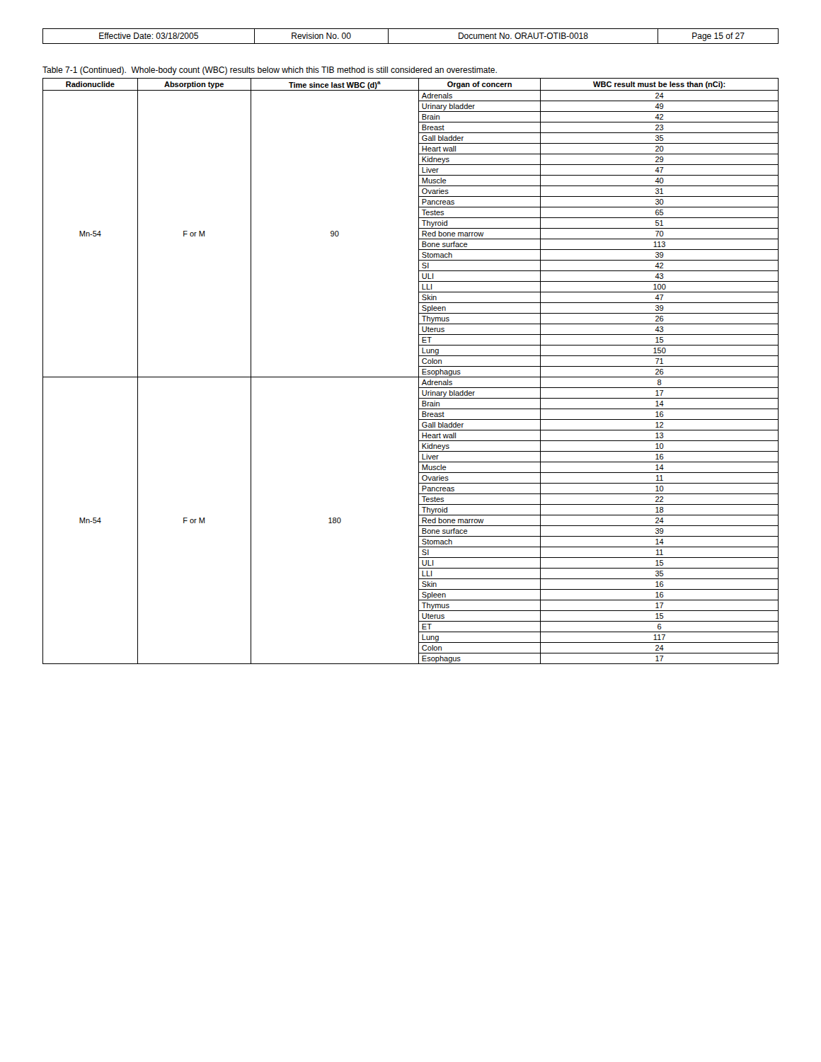| Effective Date: 03/18/2005 | Revision No. 00 | Document No. ORAUT-OTIB-0018 | Page 15 of 27 |
Table 7-1 (Continued). Whole-body count (WBC) results below which this TIB method is still considered an overestimate.
| Radionuclide | Absorption type | Time since last WBC (d) a | Organ of concern | WBC result must be less than (nCi): |
| --- | --- | --- | --- | --- |
| Mn-54 | F or M | 90 | Adrenals | 24 |
| Urinary bladder | 49 |
| Brain | 42 |
| Breast | 23 |
| Gall bladder | 35 |
| Heart wall | 20 |
| Kidneys | 29 |
| Liver | 47 |
| Muscle | 40 |
| Ovaries | 31 |
| Pancreas | 30 |
| Testes | 65 |
| Thyroid | 51 |
| Red bone marrow | 70 |
| Bone surface | 113 |
| Stomach | 39 |
| SI | 42 |
| ULI | 43 |
| LLI | 100 |
| Skin | 47 |
| Spleen | 39 |
| Thymus | 26 |
| Uterus | 43 |
| ET | 15 |
| Lung | 150 |
| Colon | 71 |
| Esophagus | 26 |
| Mn-54 | F or M | 180 | Adrenals | 8 |
| Urinary bladder | 17 |
| Brain | 14 |
| Breast | 16 |
| Gall bladder | 12 |
| Heart wall | 13 |
| Kidneys | 10 |
| Liver | 16 |
| Muscle | 14 |
| Ovaries | 11 |
| Pancreas | 10 |
| Testes | 22 |
| Thyroid | 18 |
| Red bone marrow | 24 |
| Bone surface | 39 |
| Stomach | 14 |
| SI | 11 |
| ULI | 15 |
| LLI | 35 |
| Skin | 16 |
| Spleen | 16 |
| Thymus | 17 |
| Uterus | 15 |
| ET | 6 |
| Lung | 117 |
| Colon | 24 |
| Esophagus | 17 |